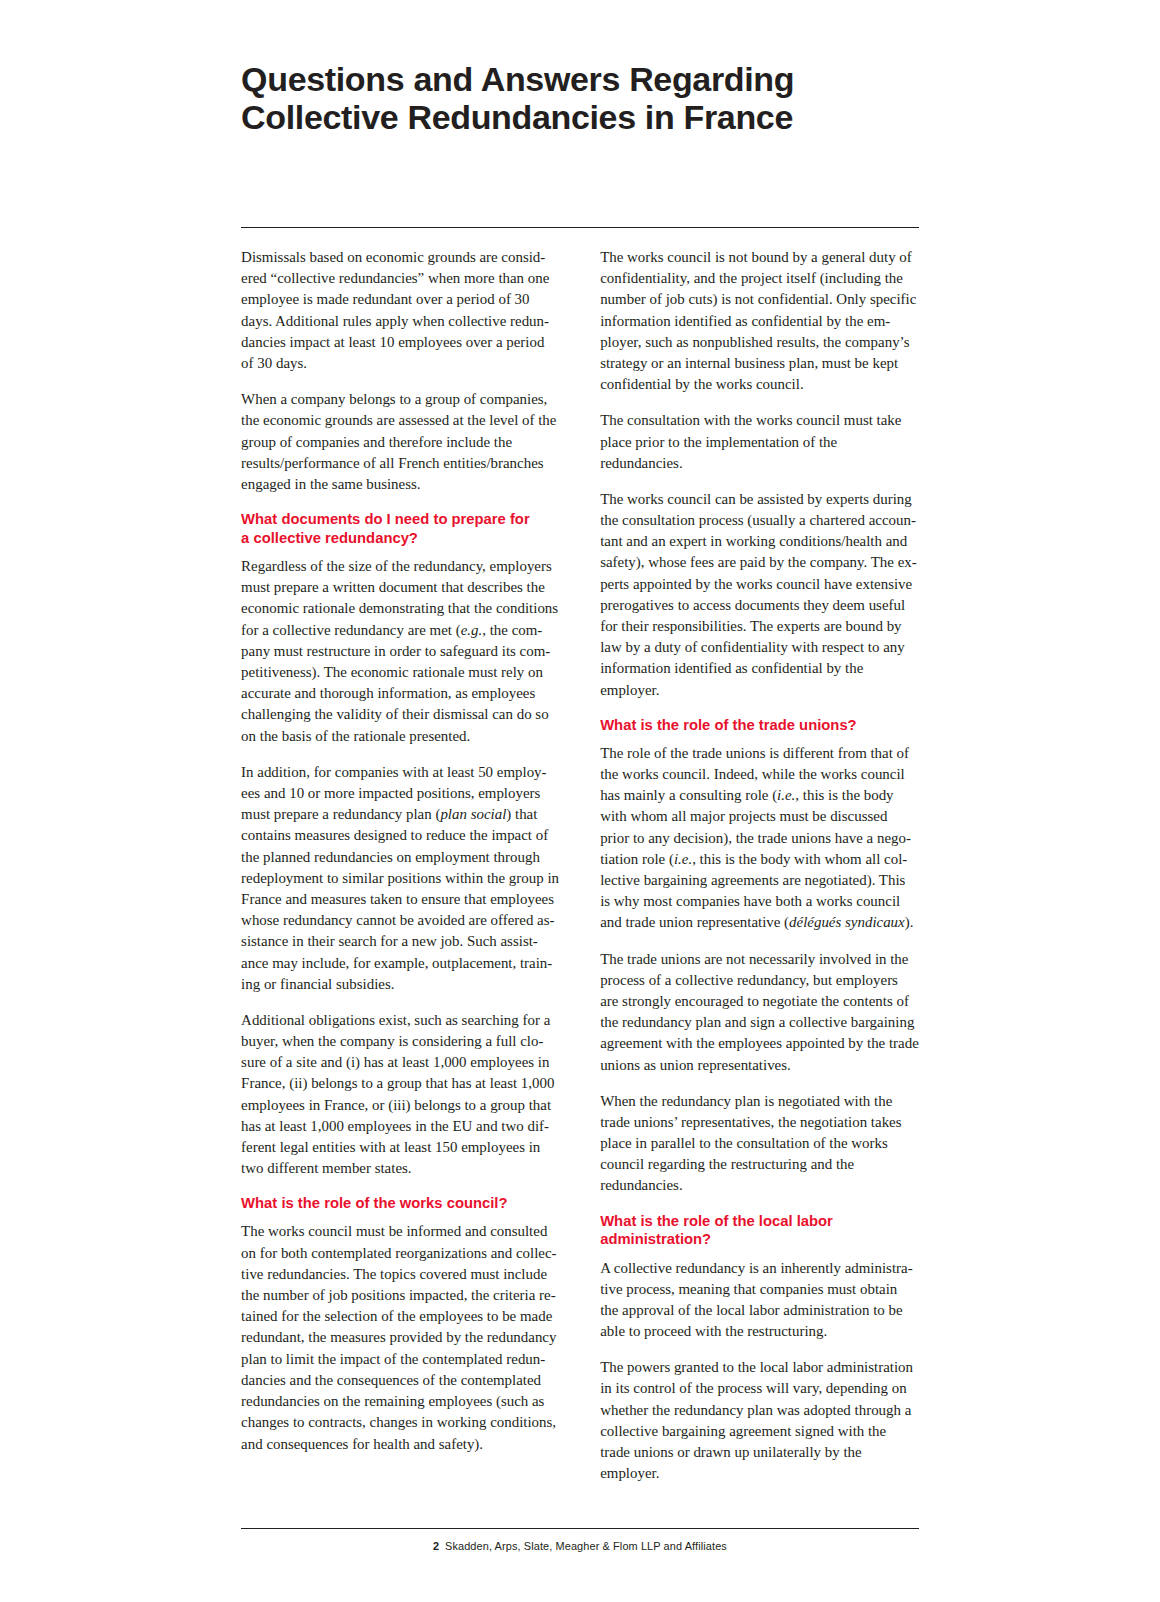Questions and Answers Regarding
Collective Redundancies in France
Dismissals based on economic grounds are considered “collective redundancies” when more than one employee is made redundant over a period of 30 days. Additional rules apply when collective redundancies impact at least 10 employees over a period of 30 days.
When a company belongs to a group of companies, the economic grounds are assessed at the level of the group of companies and therefore include the results/performance of all French entities/branches engaged in the same business.
What documents do I need to prepare for
a collective redundancy?
Regardless of the size of the redundancy, employers must prepare a written document that describes the economic rationale demonstrating that the conditions for a collective redundancy are met (e.g., the company must restructure in order to safeguard its competitiveness). The economic rationale must rely on accurate and thorough information, as employees challenging the validity of their dismissal can do so on the basis of the rationale presented.
In addition, for companies with at least 50 employees and 10 or more impacted positions, employers must prepare a redundancy plan (plan social) that contains measures designed to reduce the impact of the planned redundancies on employment through redeployment to similar positions within the group in France and measures taken to ensure that employees whose redundancy cannot be avoided are offered assistance in their search for a new job. Such assistance may include, for example, outplacement, training or financial subsidies.
Additional obligations exist, such as searching for a buyer, when the company is considering a full closure of a site and (i) has at least 1,000 employees in France, (ii) belongs to a group that has at least 1,000 employees in France, or (iii) belongs to a group that has at least 1,000 employees in the EU and two different legal entities with at least 150 employees in two different member states.
What is the role of the works council?
The works council must be informed and consulted on for both contemplated reorganizations and collective redundancies. The topics covered must include the number of job positions impacted, the criteria retained for the selection of the employees to be made redundant, the measures provided by the redundancy plan to limit the impact of the contemplated redundancies and the consequences of the contemplated redundancies on the remaining employees (such as changes to contracts, changes in working conditions, and consequences for health and safety).
The works council is not bound by a general duty of confidentiality, and the project itself (including the number of job cuts) is not confidential. Only specific information identified as confidential by the employer, such as nonpublished results, the company’s strategy or an internal business plan, must be kept confidential by the works council.
The consultation with the works council must take place prior to the implementation of the redundancies.
The works council can be assisted by experts during the consultation process (usually a chartered accountant and an expert in working conditions/health and safety), whose fees are paid by the company. The experts appointed by the works council have extensive prerogatives to access documents they deem useful for their responsibilities. The experts are bound by law by a duty of confidentiality with respect to any information identified as confidential by the employer.
What is the role of the trade unions?
The role of the trade unions is different from that of the works council. Indeed, while the works council has mainly a consulting role (i.e., this is the body with whom all major projects must be discussed prior to any decision), the trade unions have a negotiation role (i.e., this is the body with whom all collective bargaining agreements are negotiated). This is why most companies have both a works council and trade union representative (délégués syndicaux).
The trade unions are not necessarily involved in the process of a collective redundancy, but employers are strongly encouraged to negotiate the contents of the redundancy plan and sign a collective bargaining agreement with the employees appointed by the trade unions as union representatives.
When the redundancy plan is negotiated with the trade unions’ representatives, the negotiation takes place in parallel to the consultation of the works council regarding the restructuring and the redundancies.
What is the role of the local labor administration?
A collective redundancy is an inherently administrative process, meaning that companies must obtain the approval of the local labor administration to be able to proceed with the restructuring.
The powers granted to the local labor administration in its control of the process will vary, depending on whether the redundancy plan was adopted through a collective bargaining agreement signed with the trade unions or drawn up unilaterally by the employer.
2 Skadden, Arps, Slate, Meagher & Flom LLP and Affiliates